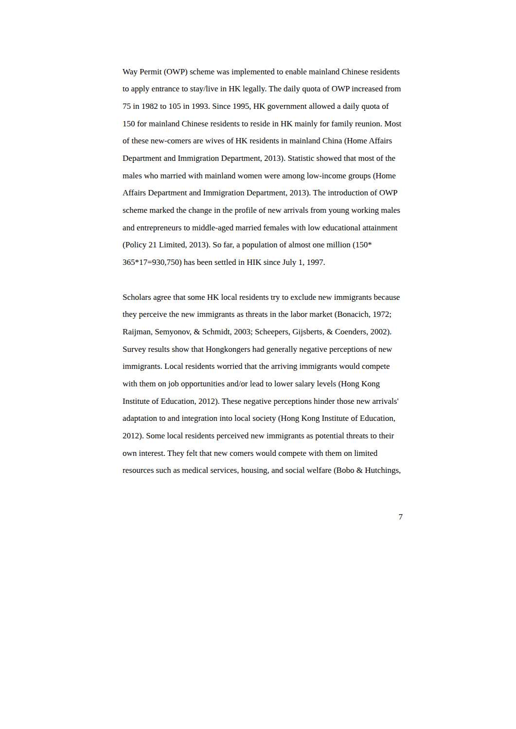Way Permit (OWP) scheme was implemented to enable mainland Chinese residents to apply entrance to stay/live in HK legally. The daily quota of OWP increased from 75 in 1982 to 105 in 1993. Since 1995, HK government allowed a daily quota of 150 for mainland Chinese residents to reside in HK mainly for family reunion. Most of these new-comers are wives of HK residents in mainland China (Home Affairs Department and Immigration Department, 2013). Statistic showed that most of the males who married with mainland women were among low-income groups (Home Affairs Department and Immigration Department, 2013). The introduction of OWP scheme marked the change in the profile of new arrivals from young working males and entrepreneurs to middle-aged married females with low educational attainment (Policy 21 Limited, 2013). So far, a population of almost one million (150* 365*17=930,750) has been settled in HIK since July 1, 1997.
Scholars agree that some HK local residents try to exclude new immigrants because they perceive the new immigrants as threats in the labor market (Bonacich, 1972; Raijman, Semyonov, & Schmidt, 2003; Scheepers, Gijsberts, & Coenders, 2002). Survey results show that Hongkongers had generally negative perceptions of new immigrants. Local residents worried that the arriving immigrants would compete with them on job opportunities and/or lead to lower salary levels (Hong Kong Institute of Education, 2012). These negative perceptions hinder those new arrivals' adaptation to and integration into local society (Hong Kong Institute of Education, 2012). Some local residents perceived new immigrants as potential threats to their own interest. They felt that new comers would compete with them on limited resources such as medical services, housing, and social welfare (Bobo & Hutchings,
7